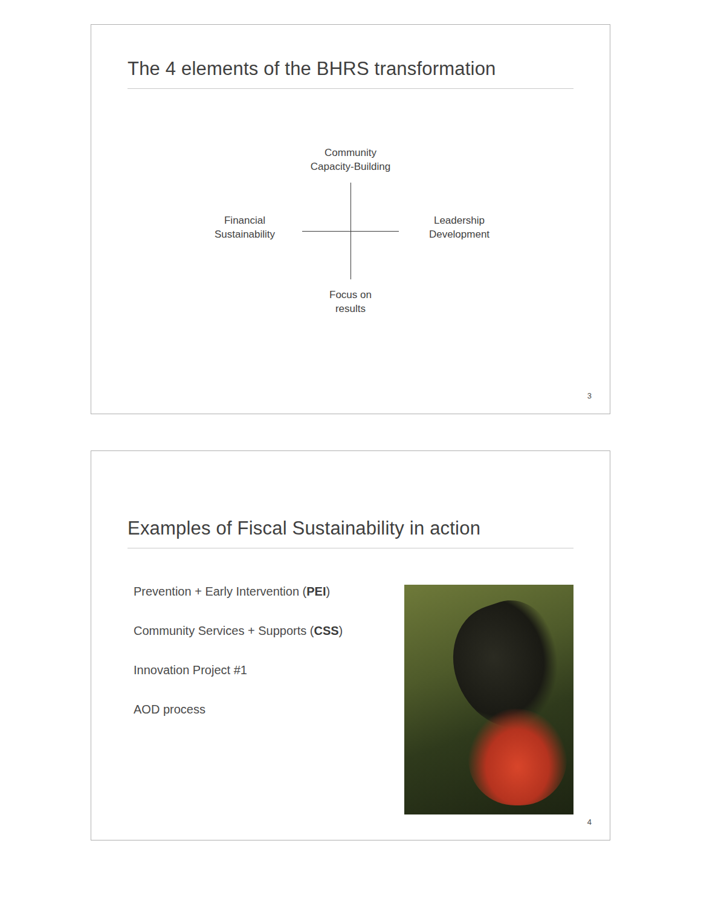The 4 elements of the BHRS transformation
Community
Capacity-Building
Financial
Sustainability
Leadership
Development
Focus on
results
3
Examples of Fiscal Sustainability in action
Prevention + Early Intervention (PEI)
Community Services + Supports (CSS)
Innovation Project #1
AOD process
4